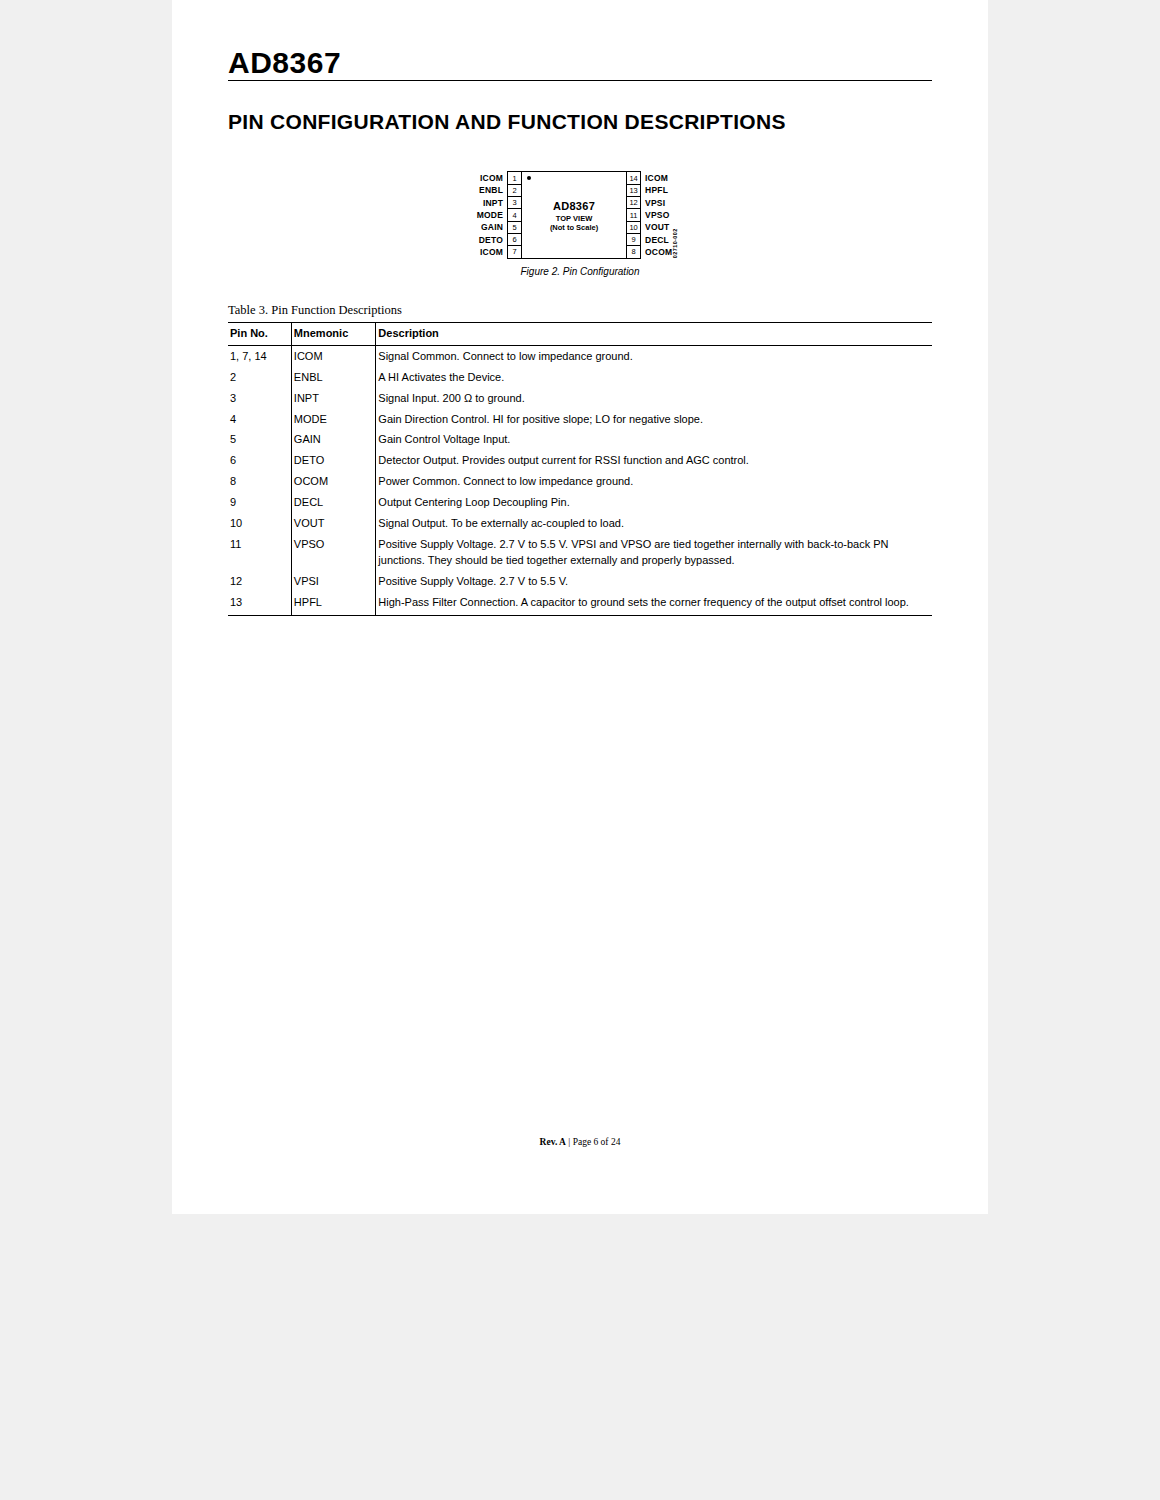AD8367
Pin Configuration and Function Descriptions
| ICOM | 1 | AD8367 TOP VIEW (Not to Scale) | 14 | ICOM | 02710-002 |
| ENBL | 2 | 13 | HPFL |
| INPT | 3 | 12 | VPSI |
| MODE | 4 | 11 | VPSO |
| GAIN | 5 | 10 | VOUT |
| DETO | 6 | 9 | DECL |
| ICOM | 7 | 8 | OCOM |
Figure 2. Pin Configuration
Table 3. Pin Function Descriptions
| Pin No. | Mnemonic | Description |
| --- | --- | --- |
| 1, 7, 14 | ICOM | Signal Common. Connect to low impedance ground. |
| 2 | ENBL | A HI Activates the Device. |
| 3 | INPT | Signal Input. 200 Ω to ground. |
| 4 | MODE | Gain Direction Control. HI for positive slope; LO for negative slope. |
| 5 | GAIN | Gain Control Voltage Input. |
| 6 | DETO | Detector Output. Provides output current for RSSI function and AGC control. |
| 8 | OCOM | Power Common. Connect to low impedance ground. |
| 9 | DECL | Output Centering Loop Decoupling Pin. |
| 10 | VOUT | Signal Output. To be externally ac-coupled to load. |
| 11 | VPSO | Positive Supply Voltage. 2.7 V to 5.5 V. VPSI and VPSO are tied together internally with back-to-back PN junctions. They should be tied together externally and properly bypassed. |
| 12 | VPSI | Positive Supply Voltage. 2.7 V to 5.5 V. |
| 13 | HPFL | High-Pass Filter Connection. A capacitor to ground sets the corner frequency of the output offset control loop. |
Rev. A | Page 6 of 24